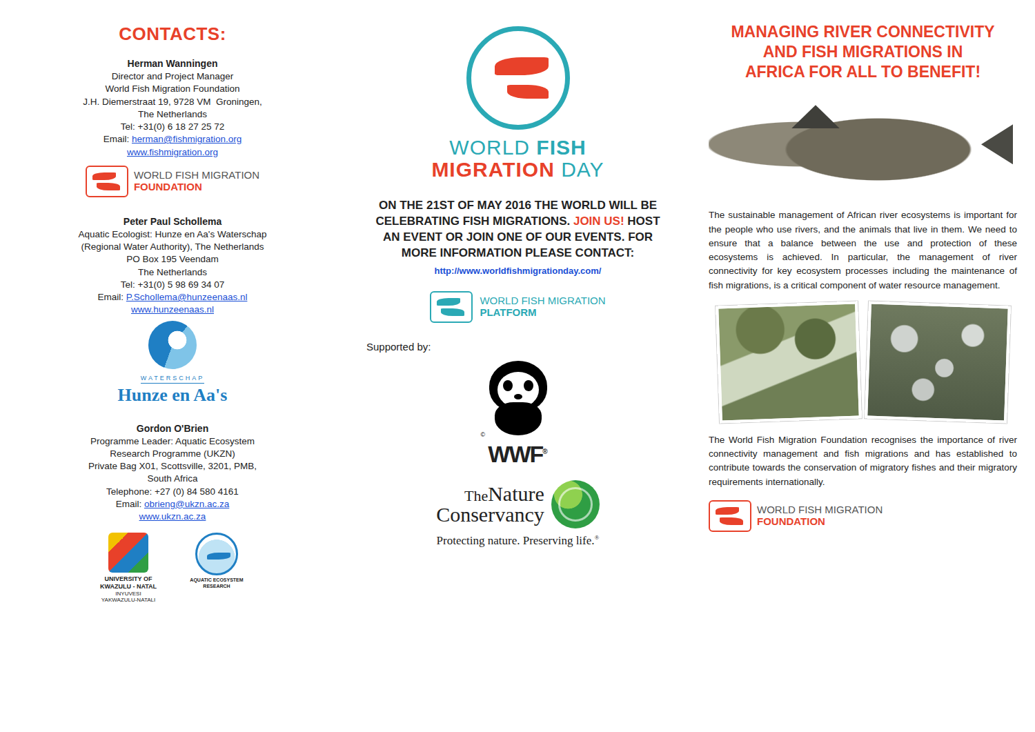CONTACTS:
Herman Wanningen
Director and Project Manager
World Fish Migration Foundation
J.H. Diemerstraat 19, 9728 VM Groningen,
The Netherlands
Tel: +31(0) 6 18 27 25 72
Email: herman@fishmigration.org
www.fishmigration.org
WORLD FISH MIGRATION
FOUNDATION
Peter Paul Schollema
Aquatic Ecologist: Hunze en Aa's Waterschap
(Regional Water Authority), The Netherlands
PO Box 195 Veendam
The Netherlands
Tel: +31(0) 5 98 69 34 07
Email: P.Schollema@hunzeenaas.nl
www.hunzeenaas.nl
WATERSCHAP
Hunze en Aa's
Gordon O'Brien
Programme Leader: Aquatic Ecosystem
Research Programme (UKZN)
Private Bag X01, Scottsville, 3201, PMB,
South Africa
Telephone: +27 (0) 84 580 4161
Email: obrieng@ukzn.ac.za
www.ukzn.ac.za
UNIVERSITY OF KWAZULU - NATAL INYUVESI
YAKWAZULU-NATALI
AQUATIC ECOSYSTEM
RESEARCH
WORLD FISH
MIGRATION DAY
ON THE 21ST OF MAY 2016 THE WORLD WILL BE CELEBRATING FISH MIGRATIONS. JOIN US! HOST AN EVENT OR JOIN ONE OF OUR EVENTS. FOR MORE INFORMATION PLEASE CONTACT:
http://www.worldfishmigrationday.com/
WORLD FISH MIGRATION
PLATFORM
Supported by:
©
WWF®
The Nature
Conservancy
Protecting nature. Preserving life.®
MANAGING RIVER CONNECTIVITY
AND FISH MIGRATIONS IN
AFRICA FOR ALL TO BENEFIT!
The sustainable management of African river ecosystems is important for the people who use rivers, and the animals that live in them. We need to ensure that a balance between the use and protection of these ecosystems is achieved. In particular, the management of river connectivity for key ecosystem processes including the maintenance of fish migrations, is a critical component of water resource management.
The World Fish Migration Foundation recognises the importance of river connectivity management and fish migrations and has established to contribute towards the conservation of migratory fishes and their migratory requirements internationally.
WORLD FISH MIGRATION
FOUNDATION